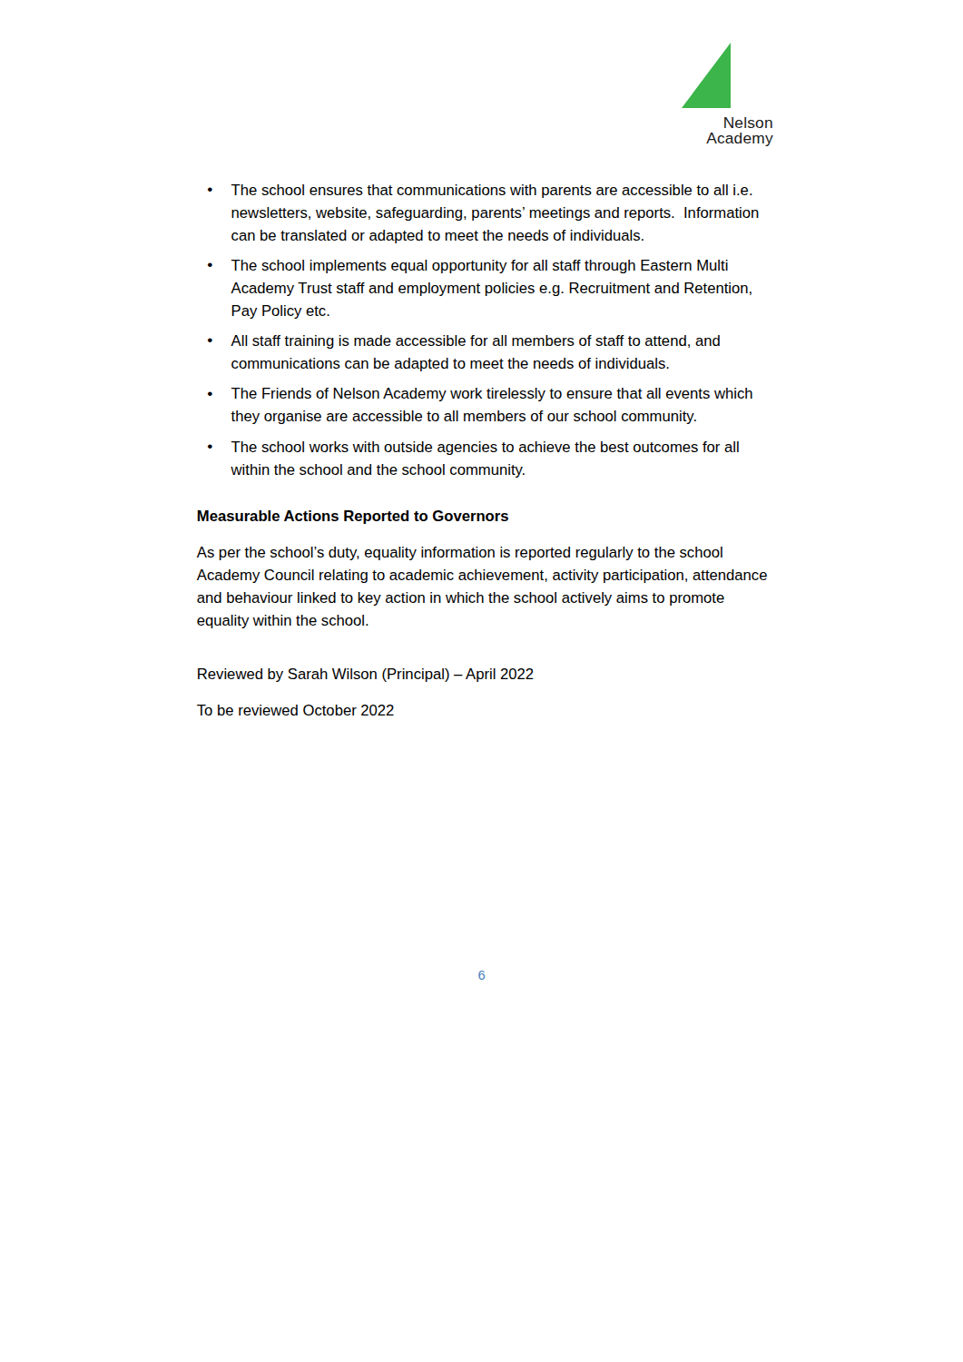Nelson Academy
The school ensures that communications with parents are accessible to all i.e. newsletters, website, safeguarding, parents’ meetings and reports. Information can be translated or adapted to meet the needs of individuals.
The school implements equal opportunity for all staff through Eastern Multi Academy Trust staff and employment policies e.g. Recruitment and Retention, Pay Policy etc.
All staff training is made accessible for all members of staff to attend, and communications can be adapted to meet the needs of individuals.
The Friends of Nelson Academy work tirelessly to ensure that all events which they organise are accessible to all members of our school community.
The school works with outside agencies to achieve the best outcomes for all within the school and the school community.
Measurable Actions Reported to Governors
As per the school’s duty, equality information is reported regularly to the school Academy Council relating to academic achievement, activity participation, attendance and behaviour linked to key action in which the school actively aims to promote equality within the school.
Reviewed by Sarah Wilson (Principal) – April 2022
To be reviewed October 2022
6